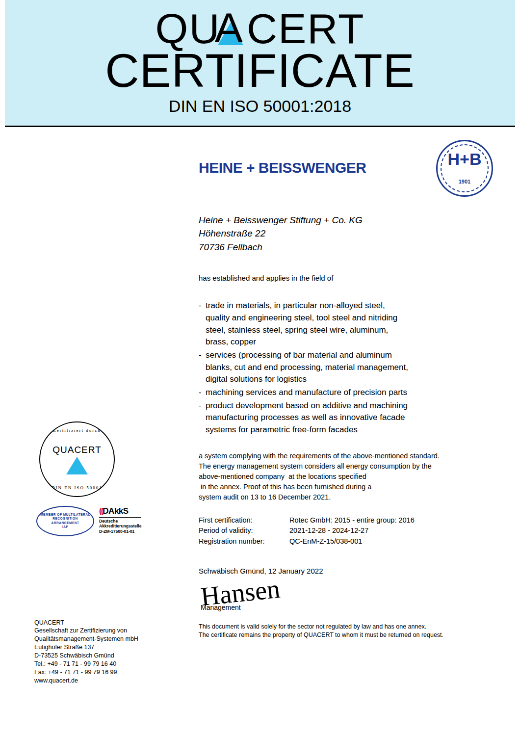QU ACERT
CERTIFICATE
DIN EN ISO 50001:2018
HEINE + BEISSWENGER
H+B
1901
Heine + Beisswenger Stiftung + Co. KG
Höhenstraße 22
70736 Fellbach
has established and applies in the field of
trade in materials, in particular non-alloyed steel,
quality and engineering steel, tool steel and nitriding
steel, stainless steel, spring steel wire, aluminum,
brass, copper
services (processing of bar material and aluminum
blanks, cut and end processing, material management,
digital solutions for logistics
machining services and manufacture of precision parts
product development based on additive and machining
manufacturing processes as well as innovative facade
systems for parametric free-form facades
a system complying with the requirements of the above-mentioned standard.
The energy management system considers all energy consumption by the
above-mentioned company at the locations specified
in the annex. Proof of this has been furnished during a
system audit on 13 to 16 December 2021.
Zertifiziert durch
QUACERT
DIN EN ISO 50001
MEMBER OF MULTILATERAL
RECOGNITION ARRANGEMENT
IAF
((DAkkS
Deutsche
Akkreditierungsstelle
D-ZM-17500-01-01
| First certification: | Rotec GmbH: 2015 - entire group: 2016 |
| Period of validity: | 2021-12-28 - 2024-12-27 |
| Registration number: | QC-EnM-Z-15/038-001 |
Schwäbisch Gmünd, 12 January 2022
Hansen Management
This document is valid solely for the sector not regulated by law and has one annex.
The certificate remains the property of QUACERT to whom it must be returned on request.
QUACERT
Gesellschaft zur Zertifizierung von
Qualitätsmanagement-Systemen mbH
Eutighofer Straße 137
D-73525 Schwäbisch Gmünd
Tel.: +49 - 71 71 - 99 79 16 40
Fax: +49 - 71 71 - 99 79 16 99
www.quacert.de